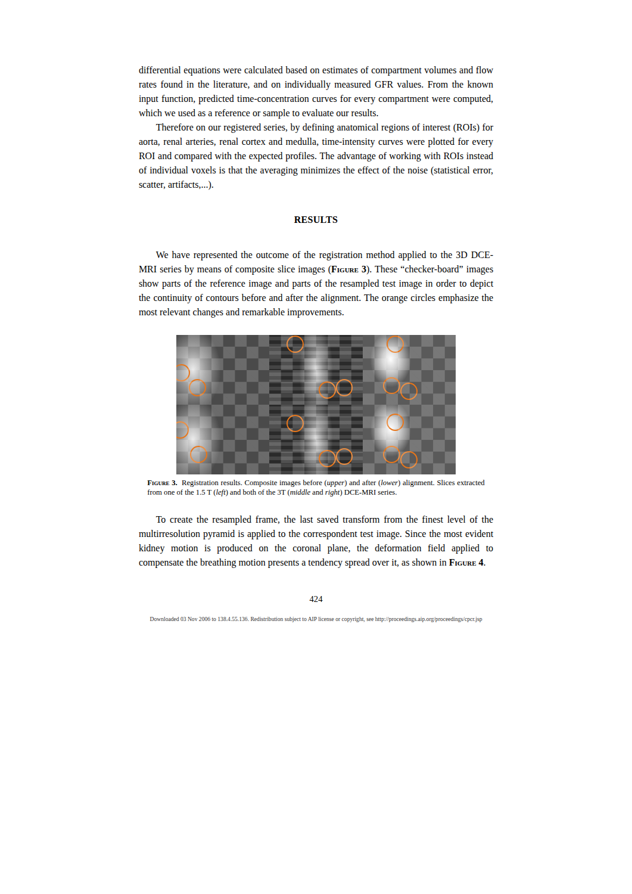differential equations were calculated based on estimates of compartment volumes and flow rates found in the literature, and on individually measured GFR values. From the known input function, predicted time-concentration curves for every compartment were computed, which we used as a reference or sample to evaluate our results.
Therefore on our registered series, by defining anatomical regions of interest (ROIs) for aorta, renal arteries, renal cortex and medulla, time-intensity curves were plotted for every ROI and compared with the expected profiles. The advantage of working with ROIs instead of individual voxels is that the averaging minimizes the effect of the noise (statistical error, scatter, artifacts,...).
RESULTS
We have represented the outcome of the registration method applied to the 3D DCE-MRI series by means of composite slice images (Figure 3). These “checker-board” images show parts of the reference image and parts of the resampled test image in order to depict the continuity of contours before and after the alignment. The orange circles emphasize the most relevant changes and remarkable improvements.
Figure 3. Registration results. Composite images before (upper) and after (lower) alignment. Slices extracted from one of the 1.5 T (left) and both of the 3T (middle and right) DCE-MRI series.
To create the resampled frame, the last saved transform from the finest level of the multirresolution pyramid is applied to the correspondent test image. Since the most evident kidney motion is produced on the coronal plane, the deformation field applied to compensate the breathing motion presents a tendency spread over it, as shown in Figure 4.
424
Downloaded 03 Nov 2006 to 138.4.55.136. Redistribution subject to AIP license or copyright, see http://proceedings.aip.org/proceedings/cpcr.jsp